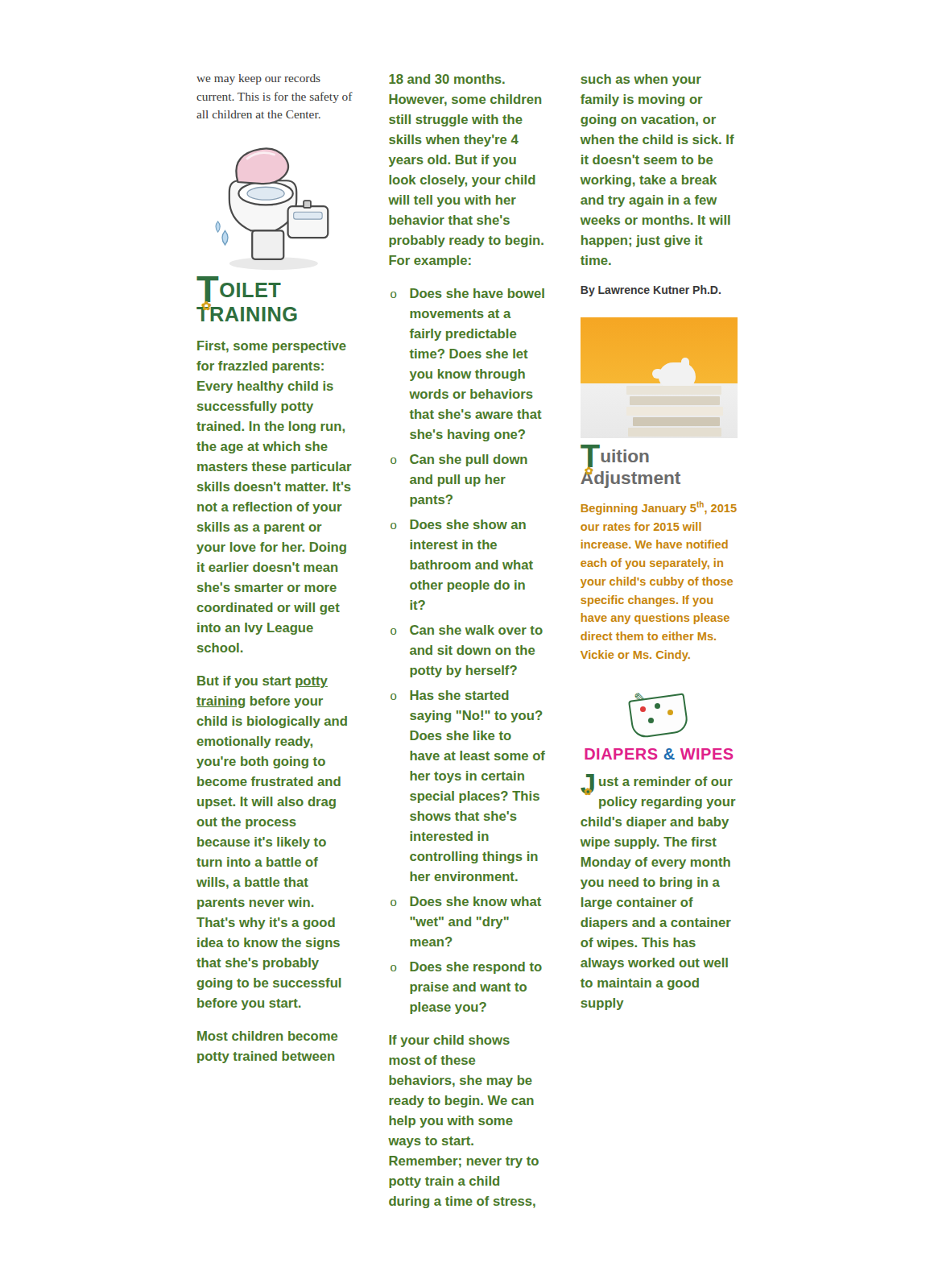we may keep our records current. This is for the safety of all children at the Center.
TOILET TRAINING
First, some perspective for frazzled parents: Every healthy child is successfully potty trained. In the long run, the age at which she masters these particular skills doesn't matter. It's not a reflection of your skills as a parent or your love for her. Doing it earlier doesn't mean she's smarter or more coordinated or will get into an Ivy League school.
But if you start potty training before your child is biologically and emotionally ready, you're both going to become frustrated and upset. It will also drag out the process because it's likely to turn into a battle of wills, a battle that parents never win. That's why it's a good idea to know the signs that she's probably going to be successful before you start.
Most children become potty trained between
18 and 30 months. However, some children still struggle with the skills when they're 4 years old. But if you look closely, your child will tell you with her behavior that she's probably ready to begin. For example:
Does she have bowel movements at a fairly predictable time? Does she let you know through words or behaviors that she's aware that she's having one?
Can she pull down and pull up her pants?
Does she show an interest in the bathroom and what other people do in it?
Can she walk over to and sit down on the potty by herself?
Has she started saying "No!" to you? Does she like to have at least some of her toys in certain special places? This shows that she's interested in controlling things in her environment.
Does she know what "wet" and "dry" mean?
Does she respond to praise and want to please you?
If your child shows most of these behaviors, she may be ready to begin. We can help you with some ways to start. Remember; never try to potty train a child during a time of stress,
such as when your family is moving or going on vacation, or when the child is sick. If it doesn't seem to be working, take a break and try again in a few weeks or months. It will happen; just give it time.
By Lawrence Kutner Ph.D.
Tuition Adjustment
Beginning January 5th, 2015 our rates for 2015 will increase. We have notified each of you separately, in your child's cubby of those specific changes. If you have any questions please direct them to either Ms. Vickie or Ms. Cindy.
✎
DIAPERS & WIPES
Just a reminder of our policy regarding your child's diaper and baby wipe supply. The first Monday of every month you need to bring in a large container of diapers and a container of wipes. This has always worked out well to maintain a good supply